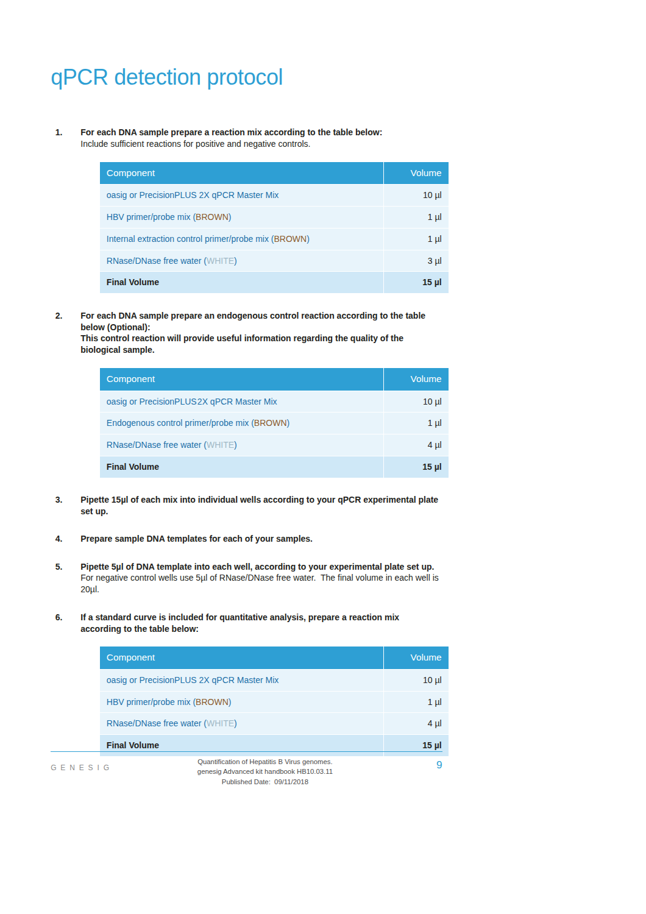qPCR detection protocol
For each DNA sample prepare a reaction mix according to the table below: Include sufficient reactions for positive and negative controls.
| Component | Volume |
| --- | --- |
| oasig or PrecisionPLUS 2X qPCR Master Mix | 10 µl |
| HBV primer/probe mix ( BROWN ) | 1 µl |
| Internal extraction control primer/probe mix ( BROWN ) | 1 µl |
| RNase/DNase free water ( WHITE ) | 3 µl |
| Final Volume | 15 µl |
For each DNA sample prepare an endogenous control reaction according to the table below (Optional): This control reaction will provide useful information regarding the quality of the biological sample.
| Component | Volume |
| --- | --- |
| oasig or PrecisionPLUS 2X qPCR Master Mix | 10 µl |
| Endogenous control primer/probe mix ( BROWN ) | 1 µl |
| RNase/DNase free water ( WHITE ) | 4 µl |
| Final Volume | 15 µl |
Pipette 15µl of each mix into individual wells according to your qPCR experimental plate set up.
Prepare sample DNA templates for each of your samples.
Pipette 5µl of DNA template into each well, according to your experimental plate set up. For negative control wells use 5µl of RNase/DNase free water. The final volume in each well is 20µl.
If a standard curve is included for quantitative analysis, prepare a reaction mix according to the table below:
| Component | Volume |
| --- | --- |
| oasig or PrecisionPLUS 2X qPCR Master Mix | 10 µl |
| HBV primer/probe mix ( BROWN ) | 1 µl |
| RNase/DNase free water ( WHITE ) | 4 µl |
| Final Volume | 15 µl |
G E N E S I G
Quantification of Hepatitis B Virus genomes.
genesig Advanced kit handbook HB10.03.11
Published Date: 09/11/2018
9